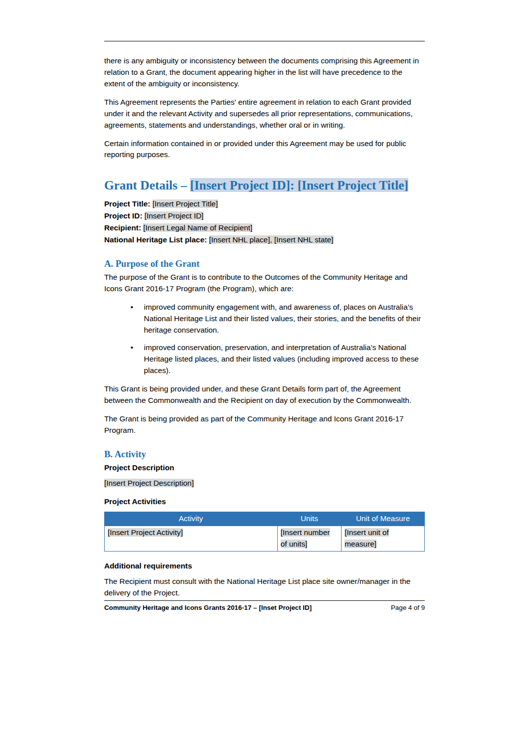there is any ambiguity or inconsistency between the documents comprising this Agreement in relation to a Grant, the document appearing higher in the list will have precedence to the extent of the ambiguity or inconsistency.
This Agreement represents the Parties' entire agreement in relation to each Grant provided under it and the relevant Activity and supersedes all prior representations, communications, agreements, statements and understandings, whether oral or in writing.
Certain information contained in or provided under this Agreement may be used for public reporting purposes.
Grant Details – [Insert Project ID]: [Insert Project Title]
Project Title: [Insert Project Title]
Project ID: [Insert Project ID]
Recipient: [Insert Legal Name of Recipient]
National Heritage List place: [Insert NHL place], [Insert NHL state]
A. Purpose of the Grant
The purpose of the Grant is to contribute to the Outcomes of the Community Heritage and Icons Grant 2016-17 Program (the Program), which are:
improved community engagement with, and awareness of, places on Australia’s National Heritage List and their listed values, their stories, and the benefits of their heritage conservation.
improved conservation, preservation, and interpretation of Australia’s National Heritage listed places, and their listed values (including improved access to these places).
This Grant is being provided under, and these Grant Details form part of, the Agreement between the Commonwealth and the Recipient on day of execution by the Commonwealth.
The Grant is being provided as part of the Community Heritage and Icons Grant 2016-17 Program.
B. Activity
Project Description
[Insert Project Description]
Project Activities
| Activity | Units | Unit of Measure |
| --- | --- | --- |
| [Insert Project Activity] | [Insert number of units] | [Insert unit of measure] |
Additional requirements
The Recipient must consult with the National Heritage List place site owner/manager in the delivery of the Project.
Community Heritage and Icons Grants 2016-17 – [Inset Project ID]
Page 4 of 9